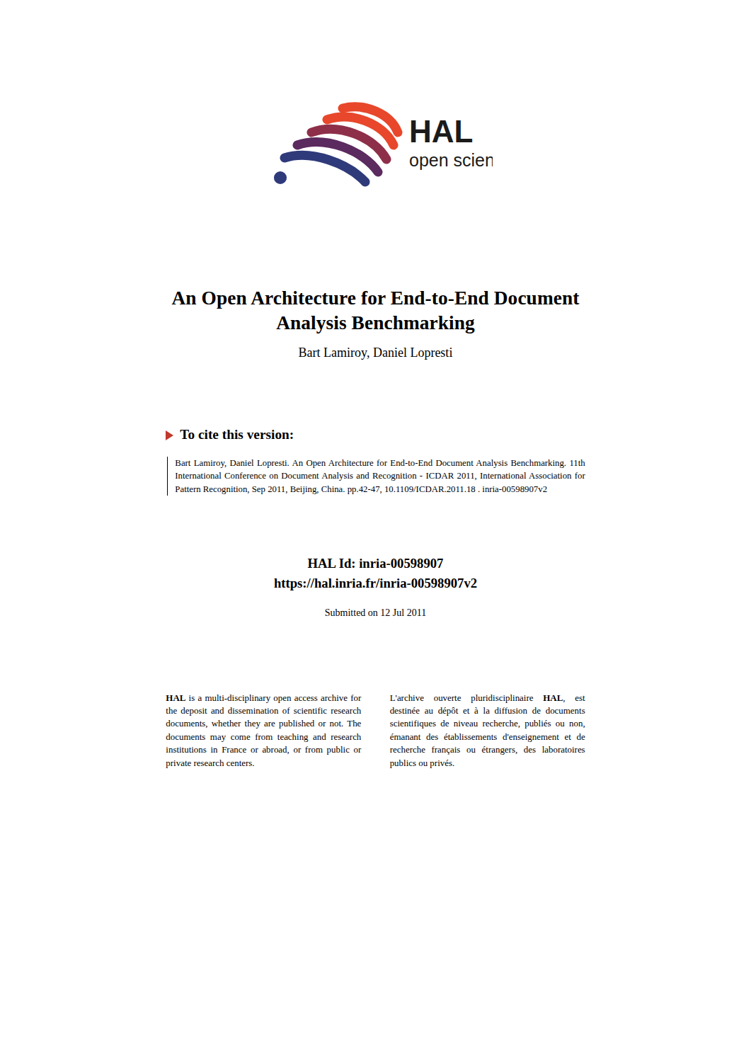HAL open science
An Open Architecture for End-to-End Document
Analysis Benchmarking
Bart Lamiroy, Daniel Lopresti
To cite this version:
Bart Lamiroy, Daniel Lopresti. An Open Architecture for End-to-End Document Analysis Benchmarking. 11th International Conference on Document Analysis and Recognition - ICDAR 2011, International Association for Pattern Recognition, Sep 2011, Beijing, China. pp.42-47, 10.1109/ICDAR.2011.18 . inria-00598907v2
HAL Id: inria-00598907
https://hal.inria.fr/inria-00598907v2
Submitted on 12 Jul 2011
HAL is a multi-disciplinary open access archive for the deposit and dissemination of scientific research documents, whether they are published or not. The documents may come from teaching and research institutions in France or abroad, or from public or private research centers.
L'archive ouverte pluridisciplinaire HAL, est destinée au dépôt et à la diffusion de documents scientifiques de niveau recherche, publiés ou non, émanant des établissements d'enseignement et de recherche français ou étrangers, des laboratoires publics ou privés.